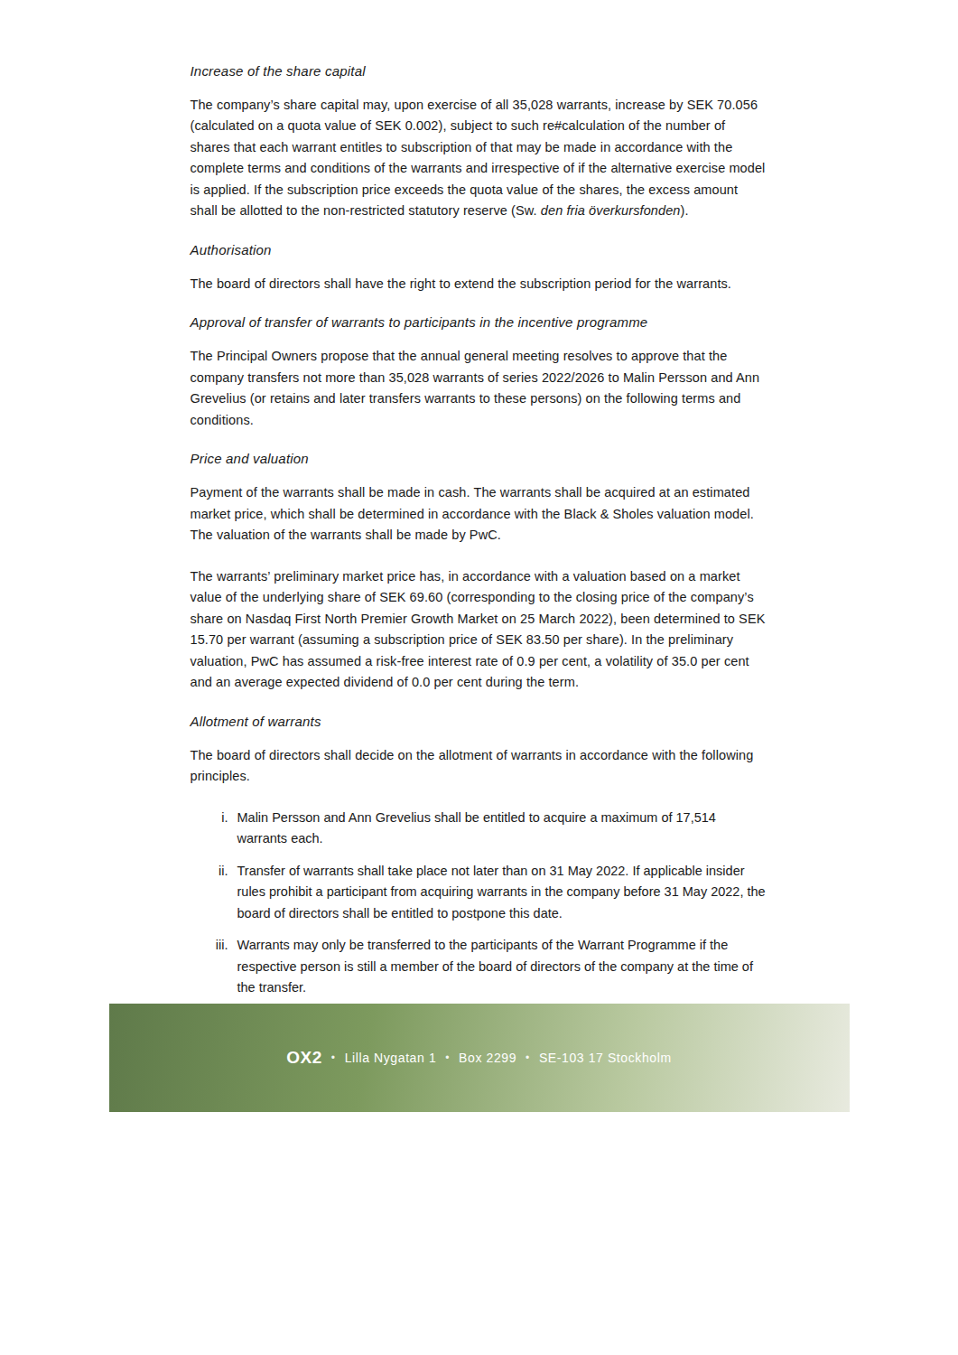Increase of the share capital
The company’s share capital may, upon exercise of all 35,028 warrants, increase by SEK 70.056 (calculated on a quota value of SEK 0.002), subject to such re#calculation of the number of shares that each warrant entitles to subscription of that may be made in accordance with the complete terms and conditions of the warrants and irrespective of if the alternative exercise model is applied. If the subscription price exceeds the quota value of the shares, the excess amount shall be allotted to the non-restricted statutory reserve (Sw. den fria överkursfonden).
Authorisation
The board of directors shall have the right to extend the subscription period for the warrants.
Approval of transfer of warrants to participants in the incentive programme
The Principal Owners propose that the annual general meeting resolves to approve that the company transfers not more than 35,028 warrants of series 2022/2026 to Malin Persson and Ann Grevelius (or retains and later transfers warrants to these persons) on the following terms and conditions.
Price and valuation
Payment of the warrants shall be made in cash. The warrants shall be acquired at an estimated market price, which shall be determined in accordance with the Black & Sholes valuation model. The valuation of the warrants shall be made by PwC.
The warrants’ preliminary market price has, in accordance with a valuation based on a market value of the underlying share of SEK 69.60 (corresponding to the closing price of the company’s share on Nasdaq First North Premier Growth Market on 25 March 2022), been determined to SEK 15.70 per warrant (assuming a subscription price of SEK 83.50 per share). In the preliminary valuation, PwC has assumed a risk-free interest rate of 0.9 per cent, a volatility of 35.0 per cent and an average expected dividend of 0.0 per cent during the term.
Allotment of warrants
The board of directors shall decide on the allotment of warrants in accordance with the following principles.
Malin Persson and Ann Grevelius shall be entitled to acquire a maximum of 17,514 warrants each.
Transfer of warrants shall take place not later than on 31 May 2022. If applicable insider rules prohibit a participant from acquiring warrants in the company before 31 May 2022, the board of directors shall be entitled to postpone this date.
Warrants may only be transferred to the participants of the Warrant Programme if the respective person is still a member of the board of directors of the company at the time of the transfer.
In connection with the transfer of warrants to the participants of the Warrant Programme, the company shall reserve the right to repurchase warrants if the participant’s board assignment in the company terminates or if the participant wishes to transfer warrants.
Costs
OX2 • Lilla Nygatan 1 • Box 2299 • SE-103 17 Stockholm